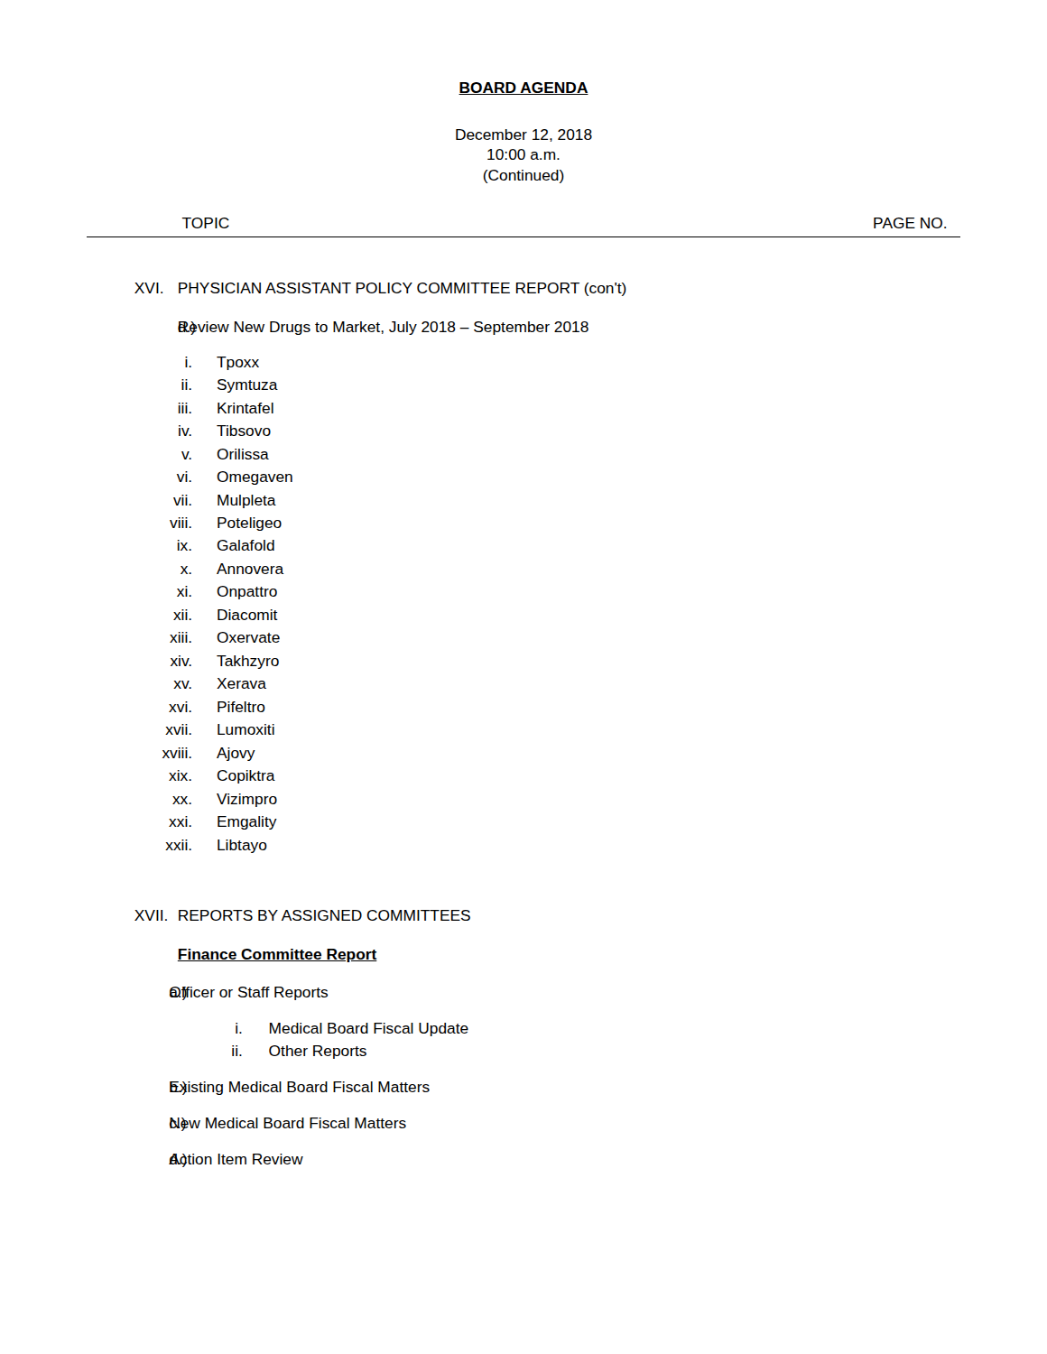BOARD AGENDA
December 12, 2018
10:00 a.m.
(Continued)
TOPIC PAGE NO.
XVI. PHYSICIAN ASSISTANT POLICY COMMITTEE REPORT (con't)
d.) Review New Drugs to Market, July 2018 – September 2018
i. Tpoxx
ii. Symtuza
iii. Krintafel
iv. Tibsovo
v. Orilissa
vi. Omegaven
vii. Mulpleta
viii. Poteligeo
ix. Galafold
x. Annovera
xi. Onpattro
xii. Diacomit
xiii. Oxervate
xiv. Takhzyro
xv. Xerava
xvi. Pifeltro
xvii. Lumoxiti
xviii. Ajovy
xix. Copiktra
xx. Vizimpro
xxi. Emgality
xxii. Libtayo
XVII. REPORTS BY ASSIGNED COMMITTEES
Finance Committee Report
a.) Officer or Staff Reports
i. Medical Board Fiscal Update
ii. Other Reports
b.) Existing Medical Board Fiscal Matters
c.) New Medical Board Fiscal Matters
d.) Action Item Review